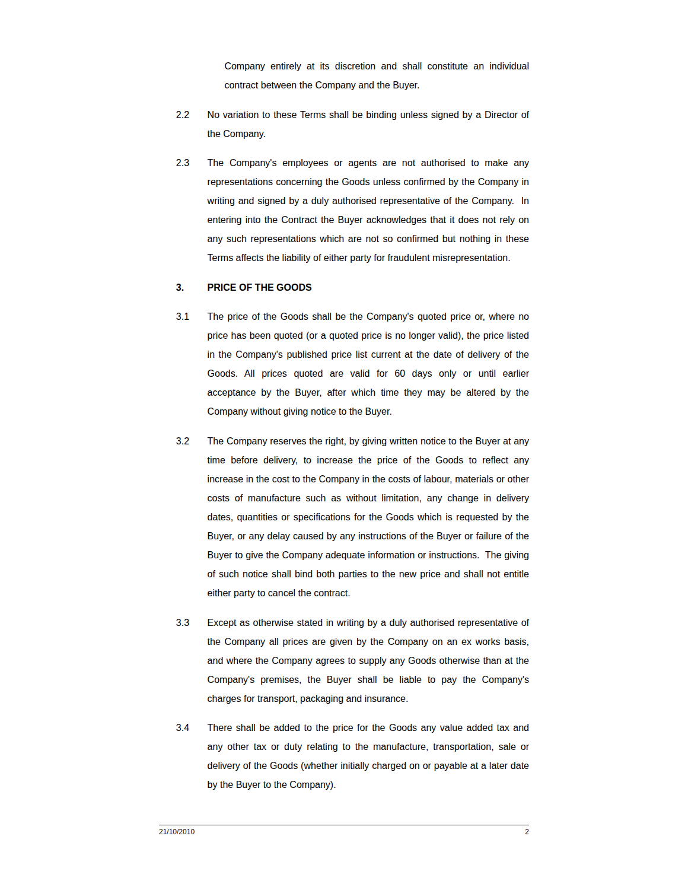Company entirely at its discretion and shall constitute an individual contract between the Company and the Buyer.
2.2
No variation to these Terms shall be binding unless signed by a Director of the Company.
2.3
The Company's employees or agents are not authorised to make any representations concerning the Goods unless confirmed by the Company in writing and signed by a duly authorised representative of the Company. In entering into the Contract the Buyer acknowledges that it does not rely on any such representations which are not so confirmed but nothing in these Terms affects the liability of either party for fraudulent misrepresentation.
3.
PRICE OF THE GOODS
3.1
The price of the Goods shall be the Company's quoted price or, where no price has been quoted (or a quoted price is no longer valid), the price listed in the Company's published price list current at the date of delivery of the Goods. All prices quoted are valid for 60 days only or until earlier acceptance by the Buyer, after which time they may be altered by the Company without giving notice to the Buyer.
3.2
The Company reserves the right, by giving written notice to the Buyer at any time before delivery, to increase the price of the Goods to reflect any increase in the cost to the Company in the costs of labour, materials or other costs of manufacture such as without limitation, any change in delivery dates, quantities or specifications for the Goods which is requested by the Buyer, or any delay caused by any instructions of the Buyer or failure of the Buyer to give the Company adequate information or instructions. The giving of such notice shall bind both parties to the new price and shall not entitle either party to cancel the contract.
3.3
Except as otherwise stated in writing by a duly authorised representative of the Company all prices are given by the Company on an ex works basis, and where the Company agrees to supply any Goods otherwise than at the Company's premises, the Buyer shall be liable to pay the Company's charges for transport, packaging and insurance.
3.4
There shall be added to the price for the Goods any value added tax and any other tax or duty relating to the manufacture, transportation, sale or delivery of the Goods (whether initially charged on or payable at a later date by the Buyer to the Company).
21/10/2010 2